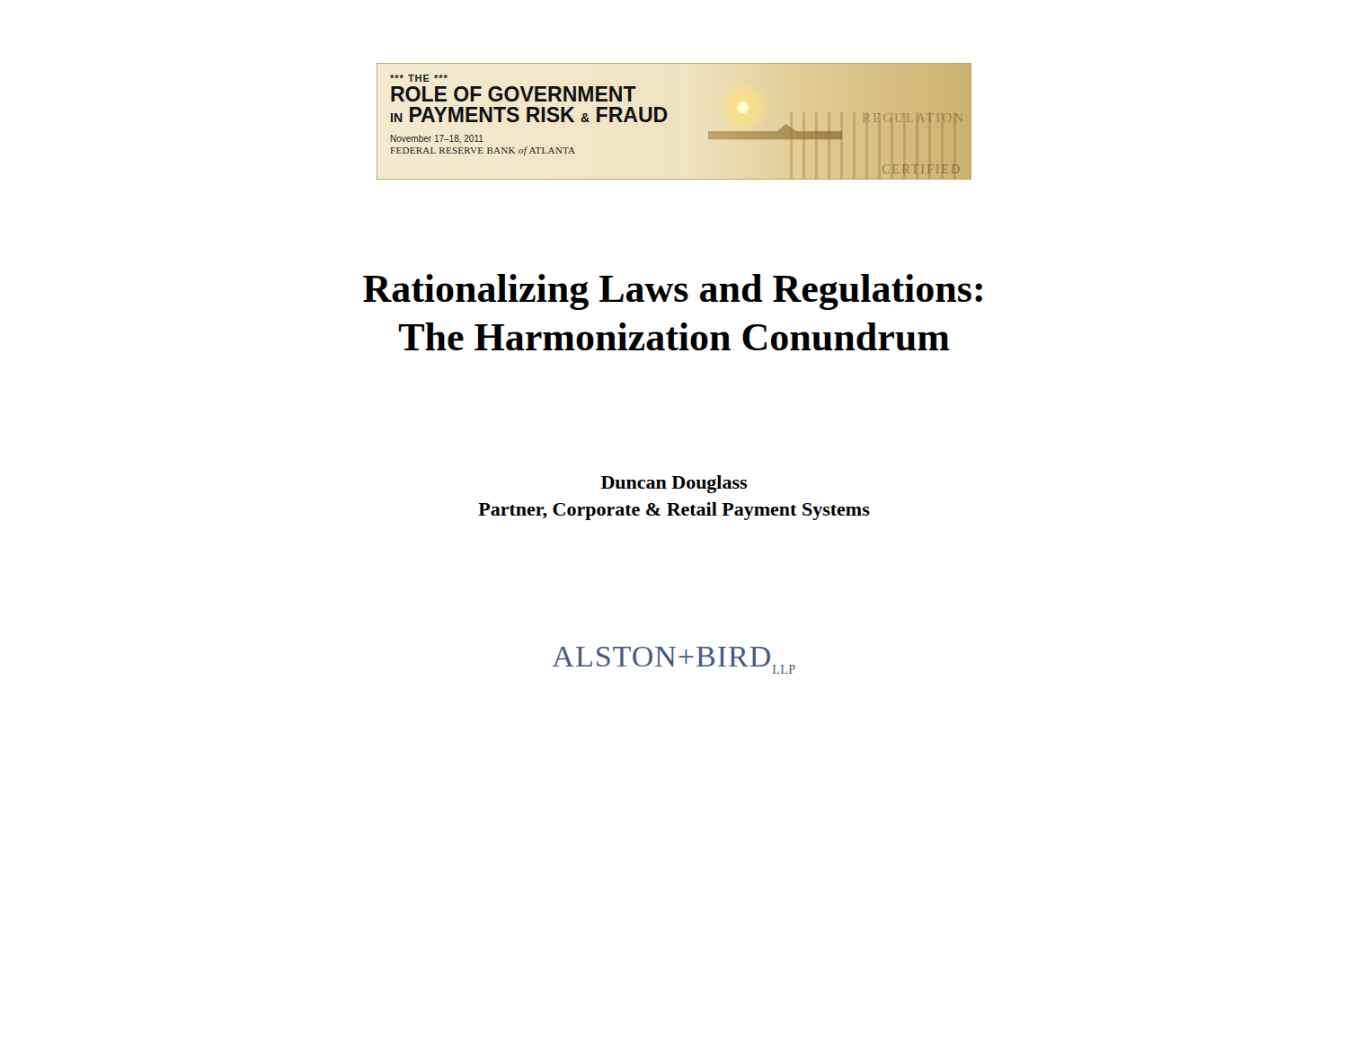*** THE ***
ROLE OF GOVERNMENT
IN PAYMENTS RISK & FRAUD
November 17–18, 2011
FEDERAL RESERVE BANK of ATLANTA
Regulation Certified
Rationalizing Laws and Regulations:
The Harmonization Conundrum
Duncan Douglass
Partner, Corporate & Retail Payment Systems
ALSTON+BIRDLLP